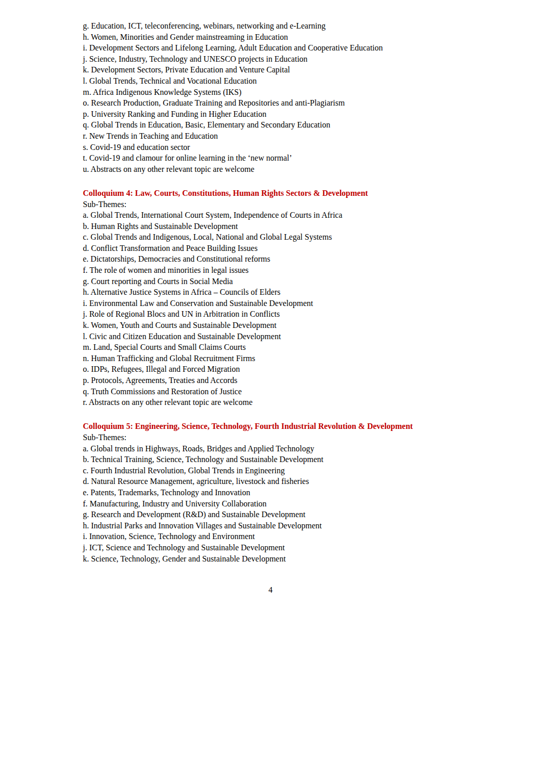g. Education, ICT, teleconferencing, webinars, networking and e-Learning
h. Women, Minorities and Gender mainstreaming in Education
i. Development Sectors and Lifelong Learning, Adult Education and Cooperative Education
j. Science, Industry, Technology and UNESCO projects in Education
k. Development Sectors, Private Education and Venture Capital
l. Global Trends, Technical and Vocational Education
m. Africa Indigenous Knowledge Systems (IKS)
o. Research Production, Graduate Training and Repositories and anti-Plagiarism
p. University Ranking and Funding in Higher Education
q. Global Trends in Education, Basic, Elementary and Secondary Education
r. New Trends in Teaching and Education
s. Covid-19 and education sector
t. Covid-19 and clamour for online learning in the ‘new normal’
u. Abstracts on any other relevant topic are welcome
Colloquium 4: Law, Courts, Constitutions, Human Rights Sectors & Development
Sub-Themes:
a. Global Trends, International Court System, Independence of Courts in Africa
b. Human Rights and Sustainable Development
c. Global Trends and Indigenous, Local, National and Global Legal Systems
d. Conflict Transformation and Peace Building Issues
e. Dictatorships, Democracies and Constitutional reforms
f. The role of women and minorities in legal issues
g. Court reporting and Courts in Social Media
h. Alternative Justice Systems in Africa – Councils of Elders
i. Environmental Law and Conservation and Sustainable Development
j. Role of Regional Blocs and UN in Arbitration in Conflicts
k. Women, Youth and Courts and Sustainable Development
l. Civic and Citizen Education and Sustainable Development
m. Land, Special Courts and Small Claims Courts
n. Human Trafficking and Global Recruitment Firms
o. IDPs, Refugees, Illegal and Forced Migration
p. Protocols, Agreements, Treaties and Accords
q. Truth Commissions and Restoration of Justice
r. Abstracts on any other relevant topic are welcome
Colloquium 5: Engineering, Science, Technology, Fourth Industrial Revolution & Development
Sub-Themes:
a. Global trends in Highways, Roads, Bridges and Applied Technology
b. Technical Training, Science, Technology and Sustainable Development
c. Fourth Industrial Revolution, Global Trends in Engineering
d. Natural Resource Management, agriculture, livestock and fisheries
e. Patents, Trademarks, Technology and Innovation
f. Manufacturing, Industry and University Collaboration
g. Research and Development (R&D) and Sustainable Development
h. Industrial Parks and Innovation Villages and Sustainable Development
i. Innovation, Science, Technology and Environment
j. ICT, Science and Technology and Sustainable Development
k. Science, Technology, Gender and Sustainable Development
4